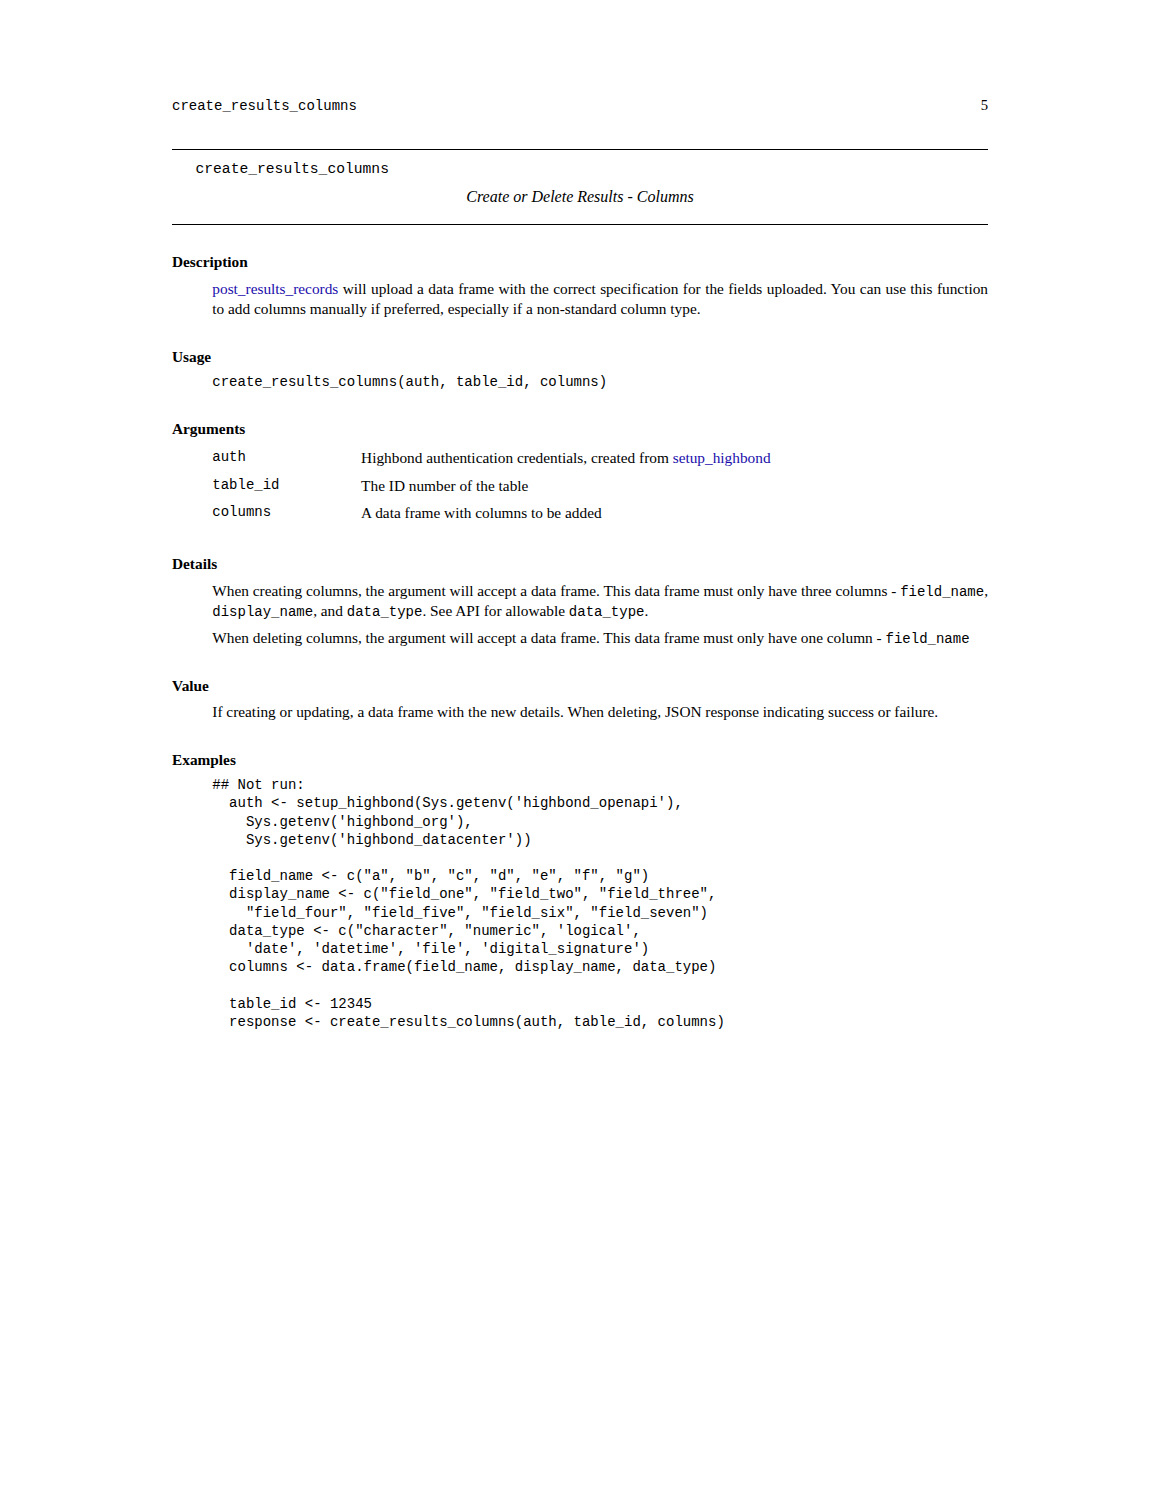create_results_columns 5
create_results_columns
Create or Delete Results - Columns
Description
post_results_records will upload a data frame with the correct specification for the fields uploaded. You can use this function to add columns manually if preferred, especially if a non-standard column type.
Usage
create_results_columns(auth, table_id, columns)
Arguments
| auth | Highbond authentication credentials, created from setup_highbond |
| table_id | The ID number of the table |
| columns | A data frame with columns to be added |
Details
When creating columns, the argument will accept a data frame. This data frame must only have three columns - field_name, display_name, and data_type. See API for allowable data_type.
When deleting columns, the argument will accept a data frame. This data frame must only have one column - field_name
Value
If creating or updating, a data frame with the new details. When deleting, JSON response indicating success or failure.
Examples
## Not run:
  auth <- setup_highbond(Sys.getenv('highbond_openapi'),
    Sys.getenv('highbond_org'),
    Sys.getenv('highbond_datacenter'))

  field_name <- c("a", "b", "c", "d", "e", "f", "g")
  display_name <- c("field_one", "field_two", "field_three",
    "field_four", "field_five", "field_six", "field_seven")
  data_type <- c("character", "numeric", 'logical',
    'date', 'datetime', 'file', 'digital_signature')
  columns <- data.frame(field_name, display_name, data_type)

  table_id <- 12345
  response <- create_results_columns(auth, table_id, columns)